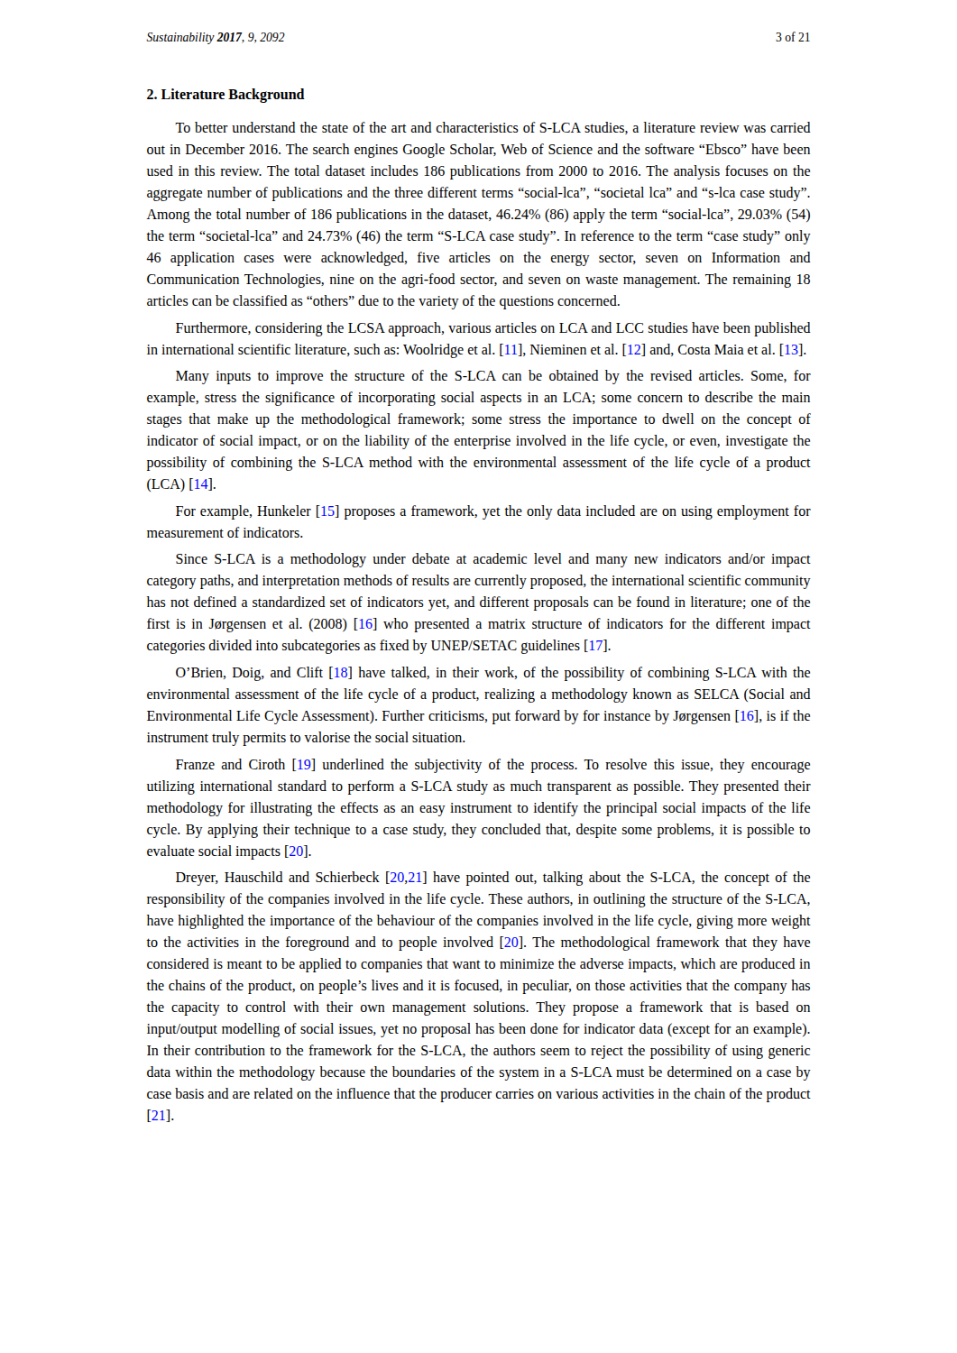Sustainability 2017, 9, 2092 3 of 21
2. Literature Background
To better understand the state of the art and characteristics of S-LCA studies, a literature review was carried out in December 2016. The search engines Google Scholar, Web of Science and the software “Ebsco” have been used in this review. The total dataset includes 186 publications from 2000 to 2016. The analysis focuses on the aggregate number of publications and the three different terms “social-lca”, “societal lca” and “s-lca case study”. Among the total number of 186 publications in the dataset, 46.24% (86) apply the term “social-lca”, 29.03% (54) the term “societal-lca” and 24.73% (46) the term “S-LCA case study”. In reference to the term “case study” only 46 application cases were acknowledged, five articles on the energy sector, seven on Information and Communication Technologies, nine on the agri-food sector, and seven on waste management. The remaining 18 articles can be classified as “others” due to the variety of the questions concerned.
Furthermore, considering the LCSA approach, various articles on LCA and LCC studies have been published in international scientific literature, such as: Woolridge et al. [11], Nieminen et al. [12] and, Costa Maia et al. [13].
Many inputs to improve the structure of the S-LCA can be obtained by the revised articles. Some, for example, stress the significance of incorporating social aspects in an LCA; some concern to describe the main stages that make up the methodological framework; some stress the importance to dwell on the concept of indicator of social impact, or on the liability of the enterprise involved in the life cycle, or even, investigate the possibility of combining the S-LCA method with the environmental assessment of the life cycle of a product (LCA) [14].
For example, Hunkeler [15] proposes a framework, yet the only data included are on using employment for measurement of indicators.
Since S-LCA is a methodology under debate at academic level and many new indicators and/or impact category paths, and interpretation methods of results are currently proposed, the international scientific community has not defined a standardized set of indicators yet, and different proposals can be found in literature; one of the first is in Jørgensen et al. (2008) [16] who presented a matrix structure of indicators for the different impact categories divided into subcategories as fixed by UNEP/SETAC guidelines [17].
O’Brien, Doig, and Clift [18] have talked, in their work, of the possibility of combining S-LCA with the environmental assessment of the life cycle of a product, realizing a methodology known as SELCA (Social and Environmental Life Cycle Assessment). Further criticisms, put forward by for instance by Jørgensen [16], is if the instrument truly permits to valorise the social situation.
Franze and Ciroth [19] underlined the subjectivity of the process. To resolve this issue, they encourage utilizing international standard to perform a S-LCA study as much transparent as possible. They presented their methodology for illustrating the effects as an easy instrument to identify the principal social impacts of the life cycle. By applying their technique to a case study, they concluded that, despite some problems, it is possible to evaluate social impacts [20].
Dreyer, Hauschild and Schierbeck [20,21] have pointed out, talking about the S-LCA, the concept of the responsibility of the companies involved in the life cycle. These authors, in outlining the structure of the S-LCA, have highlighted the importance of the behaviour of the companies involved in the life cycle, giving more weight to the activities in the foreground and to people involved [20]. The methodological framework that they have considered is meant to be applied to companies that want to minimize the adverse impacts, which are produced in the chains of the product, on people’s lives and it is focused, in peculiar, on those activities that the company has the capacity to control with their own management solutions. They propose a framework that is based on input/output modelling of social issues, yet no proposal has been done for indicator data (except for an example). In their contribution to the framework for the S-LCA, the authors seem to reject the possibility of using generic data within the methodology because the boundaries of the system in a S-LCA must be determined on a case by case basis and are related on the influence that the producer carries on various activities in the chain of the product [21].